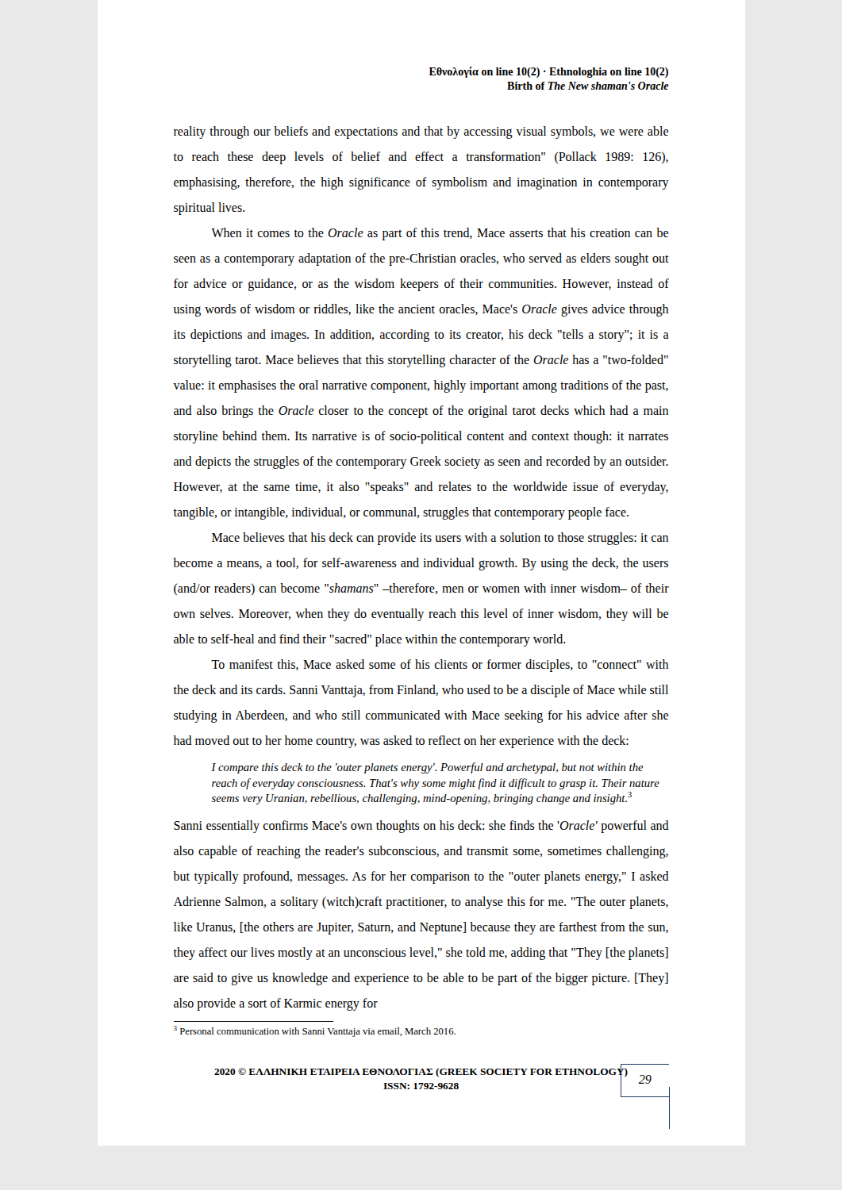Εθνολογία on line 10(2) · Ethnologhia on line 10(2) Birth of The New shaman's Oracle
reality through our beliefs and expectations and that by accessing visual symbols, we were able to reach these deep levels of belief and effect a transformation" (Pollack 1989: 126), emphasising, therefore, the high significance of symbolism and imagination in contemporary spiritual lives.
When it comes to the Oracle as part of this trend, Mace asserts that his creation can be seen as a contemporary adaptation of the pre-Christian oracles, who served as elders sought out for advice or guidance, or as the wisdom keepers of their communities. However, instead of using words of wisdom or riddles, like the ancient oracles, Mace's Oracle gives advice through its depictions and images. In addition, according to its creator, his deck "tells a story"; it is a storytelling tarot. Mace believes that this storytelling character of the Oracle has a "two-folded" value: it emphasises the oral narrative component, highly important among traditions of the past, and also brings the Oracle closer to the concept of the original tarot decks which had a main storyline behind them. Its narrative is of socio-political content and context though: it narrates and depicts the struggles of the contemporary Greek society as seen and recorded by an outsider. However, at the same time, it also "speaks" and relates to the worldwide issue of everyday, tangible, or intangible, individual, or communal, struggles that contemporary people face.
Mace believes that his deck can provide its users with a solution to those struggles: it can become a means, a tool, for self-awareness and individual growth. By using the deck, the users (and/or readers) can become "shamans" –therefore, men or women with inner wisdom– of their own selves. Moreover, when they do eventually reach this level of inner wisdom, they will be able to self-heal and find their "sacred" place within the contemporary world.
To manifest this, Mace asked some of his clients or former disciples, to "connect" with the deck and its cards. Sanni Vanttaja, from Finland, who used to be a disciple of Mace while still studying in Aberdeen, and who still communicated with Mace seeking for his advice after she had moved out to her home country, was asked to reflect on her experience with the deck:
I compare this deck to the 'outer planets energy'. Powerful and archetypal, but not within the reach of everyday consciousness. That's why some might find it difficult to grasp it. Their nature seems very Uranian, rebellious, challenging, mind-opening, bringing change and insight.3
Sanni essentially confirms Mace's own thoughts on his deck: she finds the 'Oracle' powerful and also capable of reaching the reader's subconscious, and transmit some, sometimes challenging, but typically profound, messages. As for her comparison to the "outer planets energy," I asked Adrienne Salmon, a solitary (witch)craft practitioner, to analyse this for me. "The outer planets, like Uranus, [the others are Jupiter, Saturn, and Neptune] because they are farthest from the sun, they affect our lives mostly at an unconscious level," she told me, adding that "They [the planets] are said to give us knowledge and experience to be able to be part of the bigger picture. [They] also provide a sort of Karmic energy for
3 Personal communication with Sanni Vanttaja via email, March 2016.
2020 © ΕΛΛΗΝΙΚΗ ΕΤΑΙΡΕΙΑ ΕΘΝΟΛΟΓΙΑΣ (GREEK SOCIETY FOR ETHNOLOGY) ISSN: 1792-9628
29